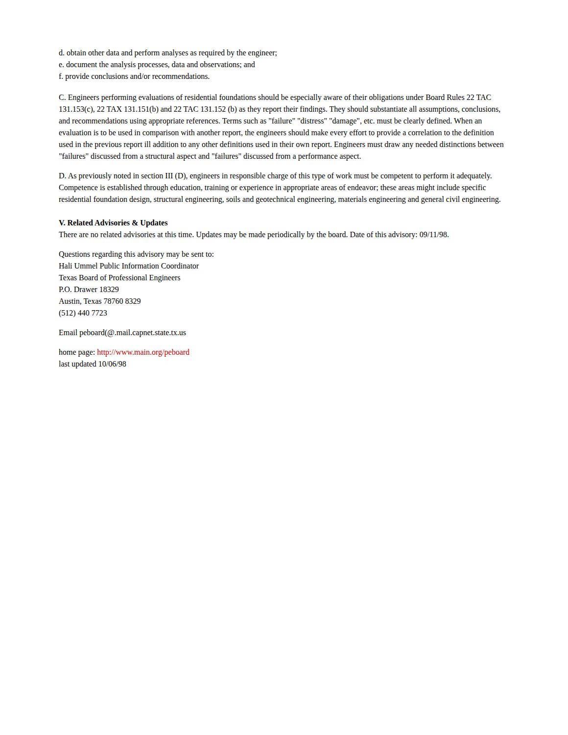d. obtain other data and perform analyses as required by the engineer; e. document the analysis processes, data and observations; and f. provide conclusions and/or recommendations.
C. Engineers performing evaluations of residential foundations should be especially aware of their obligations under Board Rules 22 TAC 131.153(c), 22 TAX 131.151(b) and 22 TAC 131.152 (b) as they report their findings. They should substantiate all assumptions, conclusions, and recommendations using appropriate references. Terms such as "failure" "distress" "damage", etc. must be clearly defined. When an evaluation is to be used in comparison with another report, the engineers should make every effort to provide a correlation to the definition used in the previous report ill addition to any other definitions used in their own report. Engineers must draw any needed distinctions between "failures" discussed from a structural aspect and "failures" discussed from a performance aspect.
D. As previously noted in section III (D), engineers in responsible charge of this type of work must be competent to perform it adequately. Competence is established through education, training or experience in appropriate areas of endeavor; these areas might include specific residential foundation design, structural engineering, soils and geotechnical engineering, materials engineering and general civil engineering.
V. Related Advisories & Updates
There are no related advisories at this time. Updates may be made periodically by the board. Date of this advisory: 09/11/98.
Questions regarding this advisory may be sent to:
Hali Ummel Public Information Coordinator Texas Board of Professional Engineers P.O. Drawer 18329 Austin, Texas 78760 8329 (512) 440 7723
Email peboard(@.mail.capnet.state.tx.us
home page: http://www.main.org/peboard last updated 10/06/98